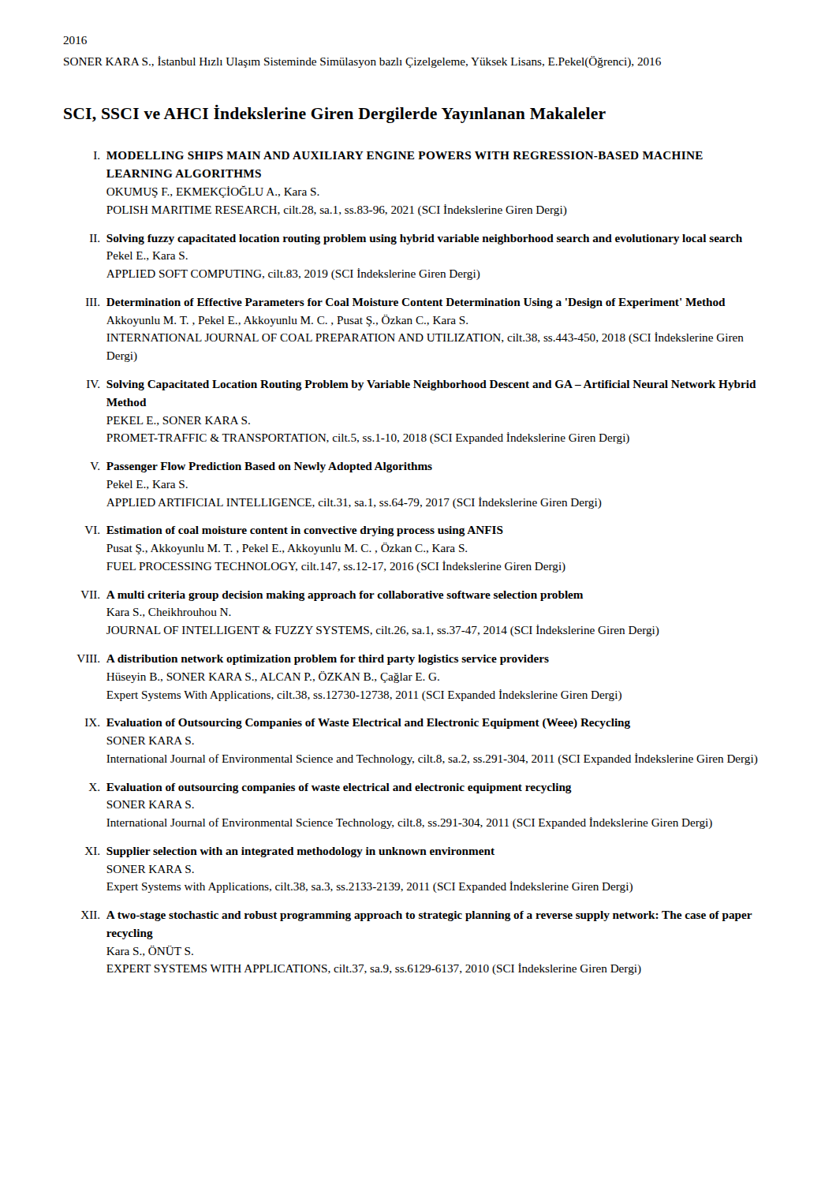2016
SONER KARA S., İstanbul Hızlı Ulaşım Sisteminde Simülasyon bazlı Çizelgeleme, Yüksek Lisans, E.Pekel(Öğrenci), 2016
SCI, SSCI ve AHCI İndekslerine Giren Dergilerde Yayınlanan Makaleler
MODELLING SHIPS MAIN AND AUXILIARY ENGINE POWERS WITH REGRESSION-BASED MACHINE LEARNING ALGORITHMS OKUMUŞ F., EKMEKÇİOĞLU A., Kara S. POLISH MARITIME RESEARCH, cilt.28, sa.1, ss.83-96, 2021 (SCI İndekslerine Giren Dergi)
Solving fuzzy capacitated location routing problem using hybrid variable neighborhood search and evolutionary local search Pekel E., Kara S. APPLIED SOFT COMPUTING, cilt.83, 2019 (SCI İndekslerine Giren Dergi)
Determination of Effective Parameters for Coal Moisture Content Determination Using a 'Design of Experiment' Method Akkoyunlu M. T. , Pekel E., Akkoyunlu M. C. , Pusat Ş., Özkan C., Kara S. INTERNATIONAL JOURNAL OF COAL PREPARATION AND UTILIZATION, cilt.38, ss.443-450, 2018 (SCI İndekslerine Giren Dergi)
Solving Capacitated Location Routing Problem by Variable Neighborhood Descent and GA – Artificial Neural Network Hybrid Method PEKEL E., SONER KARA S. PROMET-TRAFFIC & TRANSPORTATION, cilt.5, ss.1-10, 2018 (SCI Expanded İndekslerine Giren Dergi)
Passenger Flow Prediction Based on Newly Adopted Algorithms Pekel E., Kara S. APPLIED ARTIFICIAL INTELLIGENCE, cilt.31, sa.1, ss.64-79, 2017 (SCI İndekslerine Giren Dergi)
Estimation of coal moisture content in convective drying process using ANFIS Pusat Ş., Akkoyunlu M. T. , Pekel E., Akkoyunlu M. C. , Özkan C., Kara S. FUEL PROCESSING TECHNOLOGY, cilt.147, ss.12-17, 2016 (SCI İndekslerine Giren Dergi)
A multi criteria group decision making approach for collaborative software selection problem Kara S., Cheikhrouhou N. JOURNAL OF INTELLIGENT & FUZZY SYSTEMS, cilt.26, sa.1, ss.37-47, 2014 (SCI İndekslerine Giren Dergi)
A distribution network optimization problem for third party logistics service providers Hüseyin B., SONER KARA S., ALCAN P., ÖZKAN B., Çağlar E. G. Expert Systems With Applications, cilt.38, ss.12730-12738, 2011 (SCI Expanded İndekslerine Giren Dergi)
Evaluation of Outsourcing Companies of Waste Electrical and Electronic Equipment (Weee) Recycling SONER KARA S. International Journal of Environmental Science and Technology, cilt.8, sa.2, ss.291-304, 2011 (SCI Expanded İndekslerine Giren Dergi)
Evaluation of outsourcing companies of waste electrical and electronic equipment recycling SONER KARA S. International Journal of Environmental Science Technology, cilt.8, ss.291-304, 2011 (SCI Expanded İndekslerine Giren Dergi)
Supplier selection with an integrated methodology in unknown environment SONER KARA S. Expert Systems with Applications, cilt.38, sa.3, ss.2133-2139, 2011 (SCI Expanded İndekslerine Giren Dergi)
A two-stage stochastic and robust programming approach to strategic planning of a reverse supply network: The case of paper recycling Kara S., ÖNÜT S. EXPERT SYSTEMS WITH APPLICATIONS, cilt.37, sa.9, ss.6129-6137, 2010 (SCI İndekslerine Giren Dergi)